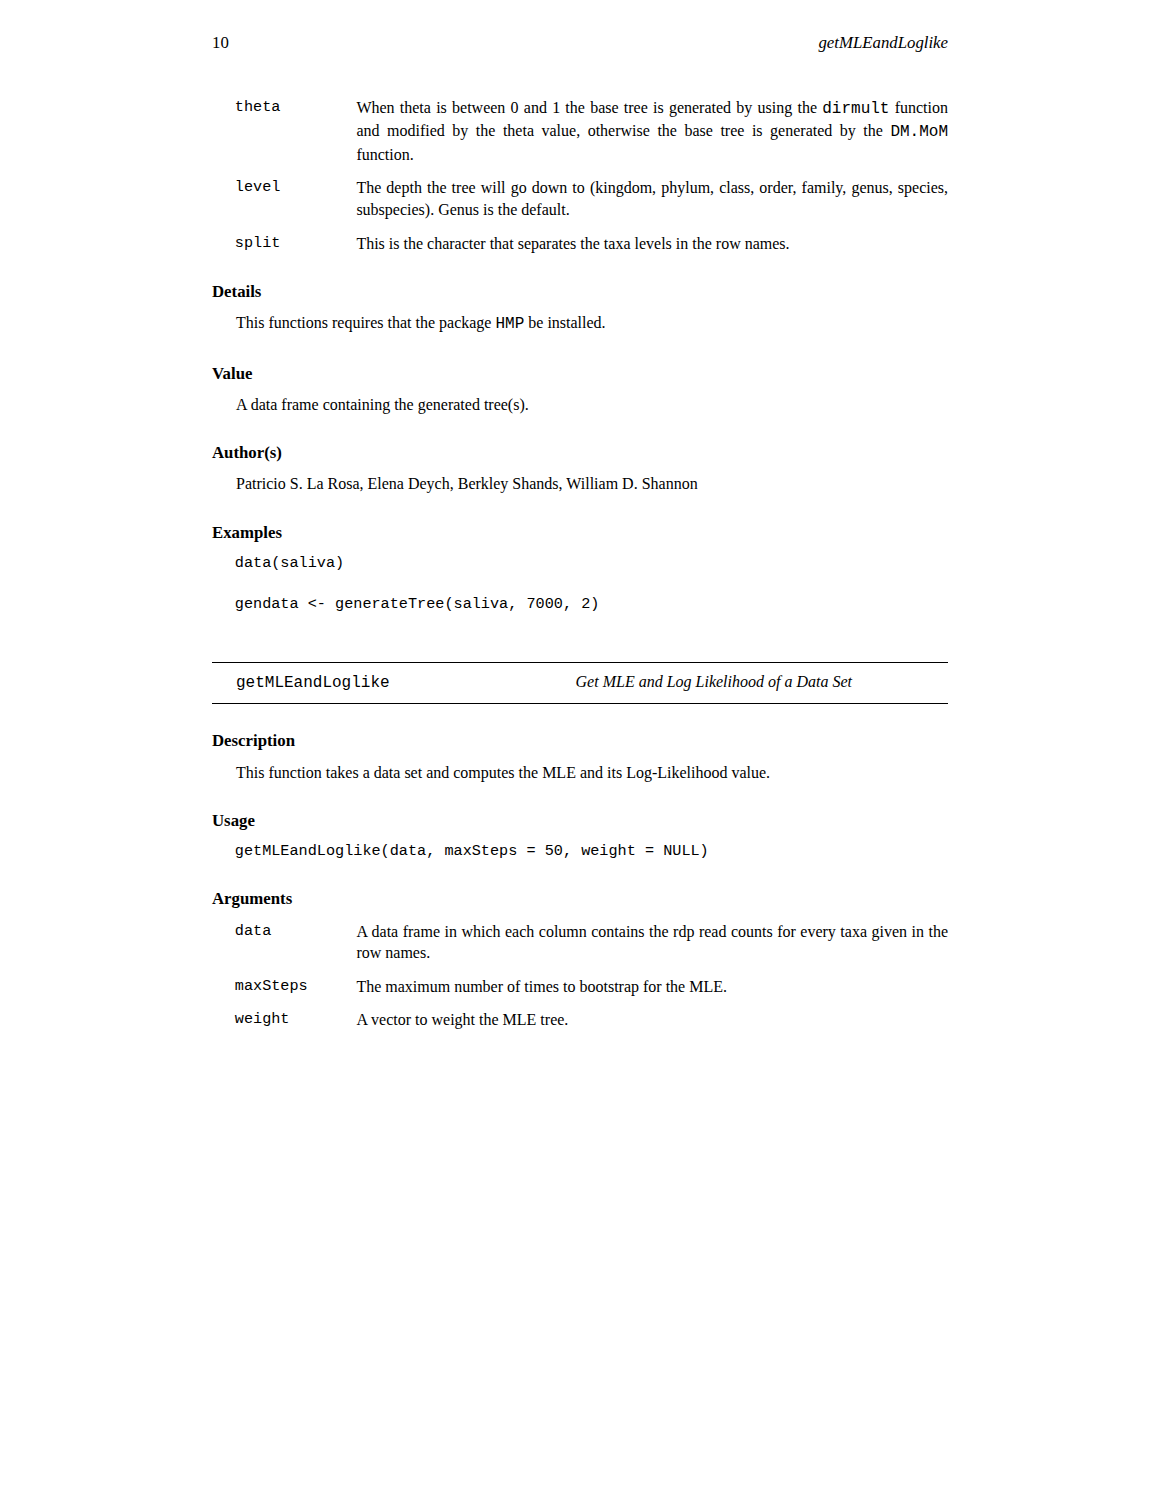10 getMLEandLoglike
theta
When theta is between 0 and 1 the base tree is generated by using the dirmult function and modified by the theta value, otherwise the base tree is generated by the DM.MoM function.
level
The depth the tree will go down to (kingdom, phylum, class, order, family, genus, species, subspecies). Genus is the default.
split
This is the character that separates the taxa levels in the row names.
Details
This functions requires that the package HMP be installed.
Value
A data frame containing the generated tree(s).
Author(s)
Patricio S. La Rosa, Elena Deych, Berkley Shands, William D. Shannon
Examples
data(saliva)

gendata <- generateTree(saliva, 7000, 2)
getMLEandLoglike Get MLE and Log Likelihood of a Data Set
Description
This function takes a data set and computes the MLE and its Log-Likelihood value.
Usage
getMLEandLoglike(data, maxSteps = 50, weight = NULL)
Arguments
data
A data frame in which each column contains the rdp read counts for every taxa given in the row names.
maxSteps
The maximum number of times to bootstrap for the MLE.
weight
A vector to weight the MLE tree.